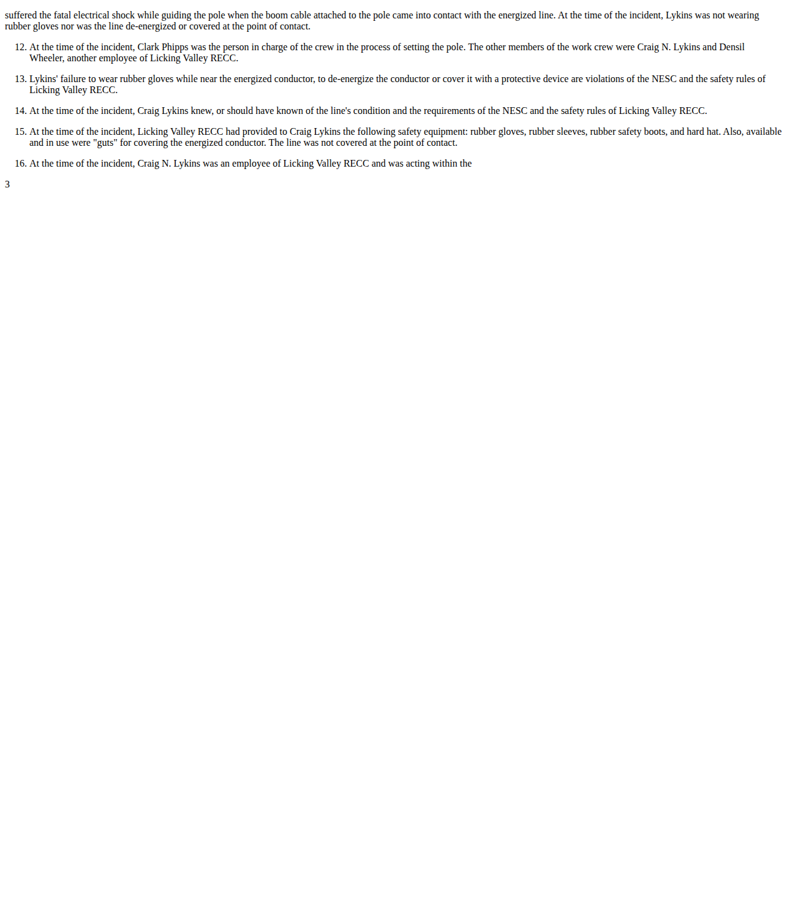suffered the fatal electrical shock while guiding the pole when the boom cable attached to the pole came into contact with the energized line. At the time of the incident, Lykins was not wearing rubber gloves nor was the line de-energized or covered at the point of contact.
At the time of the incident, Clark Phipps was the person in charge of the crew in the process of setting the pole. The other members of the work crew were Craig N. Lykins and Densil Wheeler, another employee of Licking Valley RECC.
Lykins' failure to wear rubber gloves while near the energized conductor, to de-energize the conductor or cover it with a protective device are violations of the NESC and the safety rules of Licking Valley RECC.
At the time of the incident, Craig Lykins knew, or should have known of the line's condition and the requirements of the NESC and the safety rules of Licking Valley RECC.
At the time of the incident, Licking Valley RECC had provided to Craig Lykins the following safety equipment: rubber gloves, rubber sleeves, rubber safety boots, and hard hat. Also, available and in use were "guts" for covering the energized conductor. The line was not covered at the point of contact.
At the time of the incident, Craig N. Lykins was an employee of Licking Valley RECC and was acting within the
3